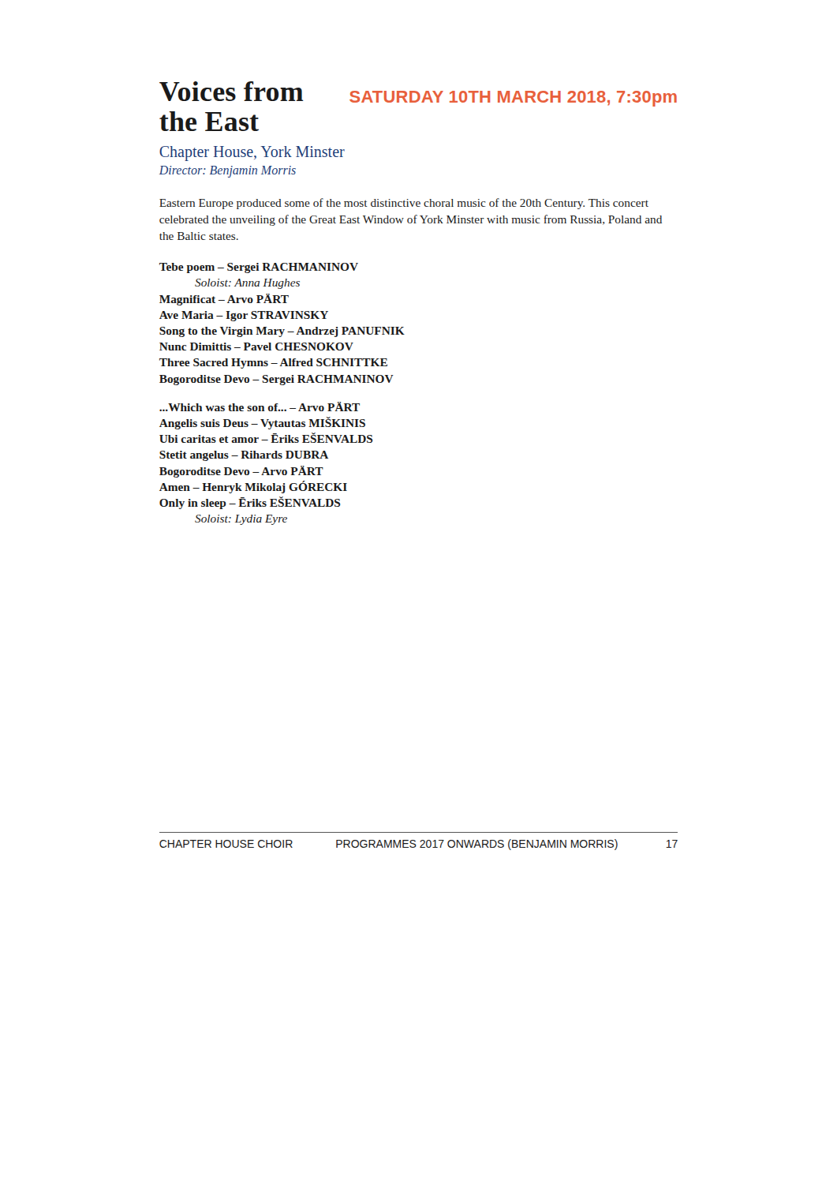Voices from the East
SATURDAY 10TH MARCH 2018, 7:30pm
Chapter House, York Minster
Director: Benjamin Morris
Eastern Europe produced some of the most distinctive choral music of the 20th Century. This concert celebrated the unveiling of the Great East Window of York Minster with music from Russia, Poland and the Baltic states.
Tebe poem – Sergei RACHMANINOV
Soloist: Anna Hughes
Magnificat – Arvo PÄRT
Ave Maria – Igor STRAVINSKY
Song to the Virgin Mary – Andrzej PANUFNIK
Nunc Dimittis – Pavel CHESNOKOV
Three Sacred Hymns – Alfred SCHNITTKE
Bogoroditse Devo – Sergei RACHMANINOV
...Which was the son of... – Arvo PÄRT
Angelis suis Deus – Vytautas MIŠKINIS
Ubi caritas et amor – Ēriks EŠENVALDS
Stetit angelus – Rihards DUBRA
Bogoroditse Devo – Arvo PÄRT
Amen – Henryk Mikolaj GÓRECKI
Only in sleep – Ēriks EŠENVALDS
Soloist: Lydia Eyre
CHAPTER HOUSE CHOIR
PROGRAMMES 2017 ONWARDS (BENJAMIN MORRIS)
17